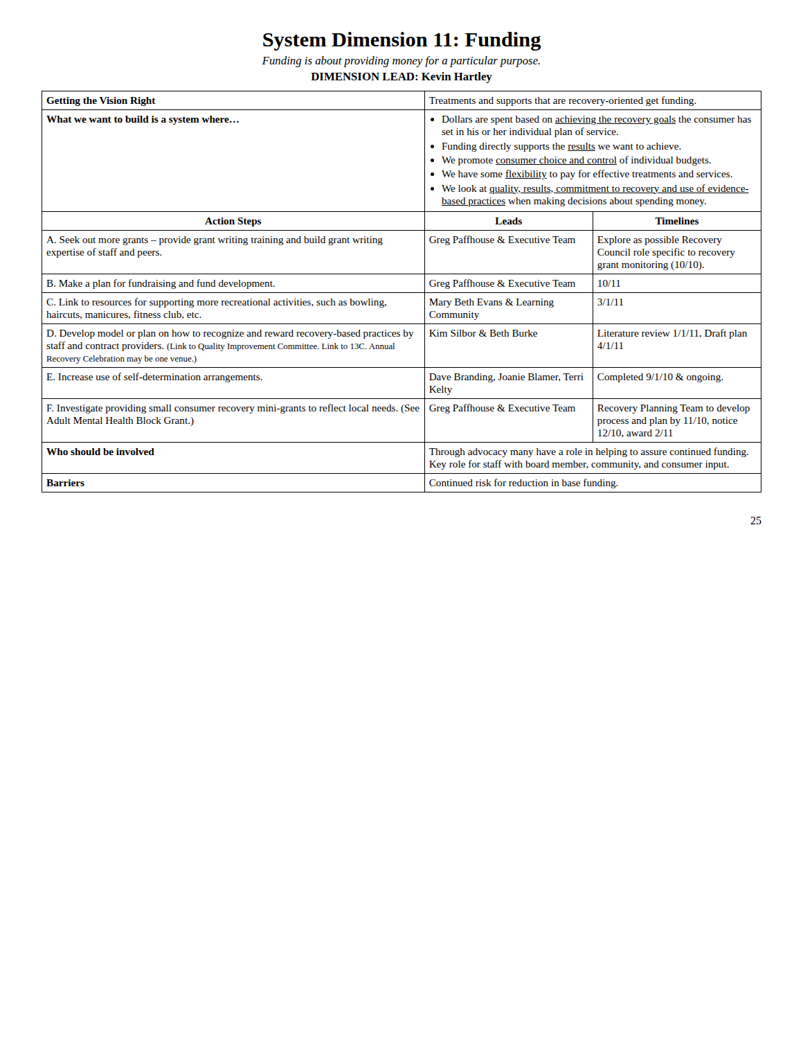System Dimension 11: Funding
Funding is about providing money for a particular purpose.
DIMENSION LEAD: Kevin Hartley
| Getting the Vision Right | Treatments and supports that are recovery-oriented get funding. |
| What we want to build is a system where… | Dollars are spent based on achieving the recovery goals the consumer has set in his or her individual plan of service. Funding directly supports the results we want to achieve. We promote consumer choice and control of individual budgets. We have some flexibility to pay for effective treatments and services. We look at quality, results, commitment to recovery and use of evidence-based practices when making decisions about spending money. |
| Action Steps | Leads | Timelines | |
| A. Seek out more grants – provide grant writing training and build grant writing expertise of staff and peers. | Greg Paffhouse & Executive Team | Explore as possible Recovery Council role specific to recovery grant monitoring (10/10). |
| B. Make a plan for fundraising and fund development. | Greg Paffhouse & Executive Team | 10/11 |
| C. Link to resources for supporting more recreational activities, such as bowling, haircuts, manicures, fitness club, etc. | Mary Beth Evans & Learning Community | 3/1/11 |
| D. Develop model or plan on how to recognize and reward recovery-based practices by staff and contract providers. (Link to Quality Improvement Committee. Link to 13C. Annual Recovery Celebration may be one venue.) | Kim Silbor & Beth Burke | Literature review 1/1/11, Draft plan 4/1/11 |
| E. Increase use of self-determination arrangements. | Dave Branding, Joanie Blamer, Terri Kelty | Completed 9/1/10 & ongoing. |
| F. Investigate providing small consumer recovery mini-grants to reflect local needs. (See Adult Mental Health Block Grant.) | Greg Paffhouse & Executive Team | Recovery Planning Team to develop process and plan by 11/10, notice 12/10, award 2/11 |
| Who should be involved | Through advocacy many have a role in helping to assure continued funding. Key role for staff with board member, community, and consumer input. |
| Barriers | Continued risk for reduction in base funding. |
25